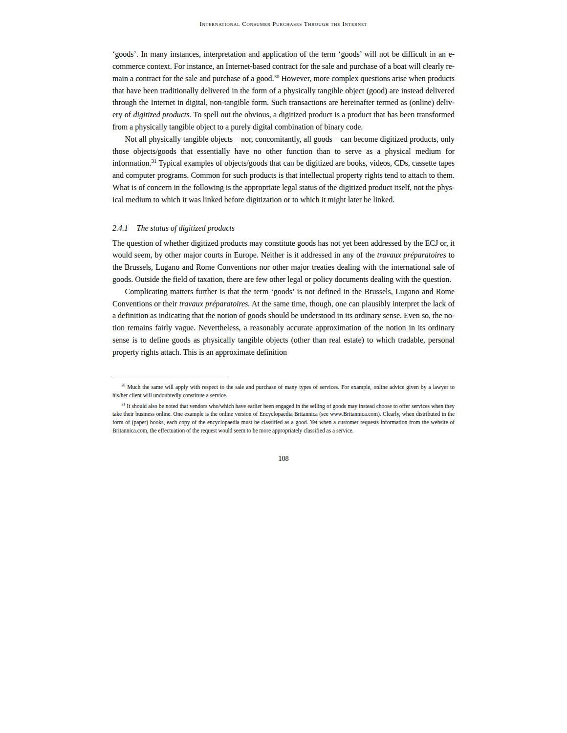International Consumer Purchases Through the Internet
‘goods’. In many instances, interpretation and application of the term ‘goods’ will not be difficult in an e-commerce context. For instance, an Internet-based contract for the sale and purchase of a boat will clearly remain a contract for the sale and purchase of a good.30 However, more complex questions arise when products that have been traditionally delivered in the form of a physically tangible object (good) are instead delivered through the Internet in digital, non-tangible form. Such transactions are hereinafter termed as (online) delivery of digitized products. To spell out the obvious, a digitized product is a product that has been transformed from a physically tangible object to a purely digital combination of binary code.
Not all physically tangible objects – nor, concomitantly, all goods – can become digitized products, only those objects/goods that essentially have no other function than to serve as a physical medium for information.31 Typical examples of objects/goods that can be digitized are books, videos, CDs, cassette tapes and computer programs. Common for such products is that intellectual property rights tend to attach to them. What is of concern in the following is the appropriate legal status of the digitized product itself, not the physical medium to which it was linked before digitization or to which it might later be linked.
2.4.1 The status of digitized products
The question of whether digitized products may constitute goods has not yet been addressed by the ECJ or, it would seem, by other major courts in Europe. Neither is it addressed in any of the travaux préparatoires to the Brussels, Lugano and Rome Conventions nor other major treaties dealing with the international sale of goods. Outside the field of taxation, there are few other legal or policy documents dealing with the question.
Complicating matters further is that the term ‘goods’ is not defined in the Brussels, Lugano and Rome Conventions or their travaux préparatoires. At the same time, though, one can plausibly interpret the lack of a definition as indicating that the notion of goods should be understood in its ordinary sense. Even so, the notion remains fairly vague. Nevertheless, a reasonably accurate approximation of the notion in its ordinary sense is to define goods as physically tangible objects (other than real estate) to which tradable, personal property rights attach. This is an approximate definition
30 Much the same will apply with respect to the sale and purchase of many types of services. For example, online advice given by a lawyer to his/her client will undoubtedly constitute a service.
31 It should also be noted that vendors who/which have earlier been engaged in the selling of goods may instead choose to offer services when they take their business online. One example is the online version of Encyclopaedia Britannica (see www.Britannica.com). Clearly, when distributed in the form of (paper) books, each copy of the encyclopaedia must be classified as a good. Yet when a customer requests information from the website of Britannica.com, the effectuation of the request would seem to be more appropriately classified as a service.
108